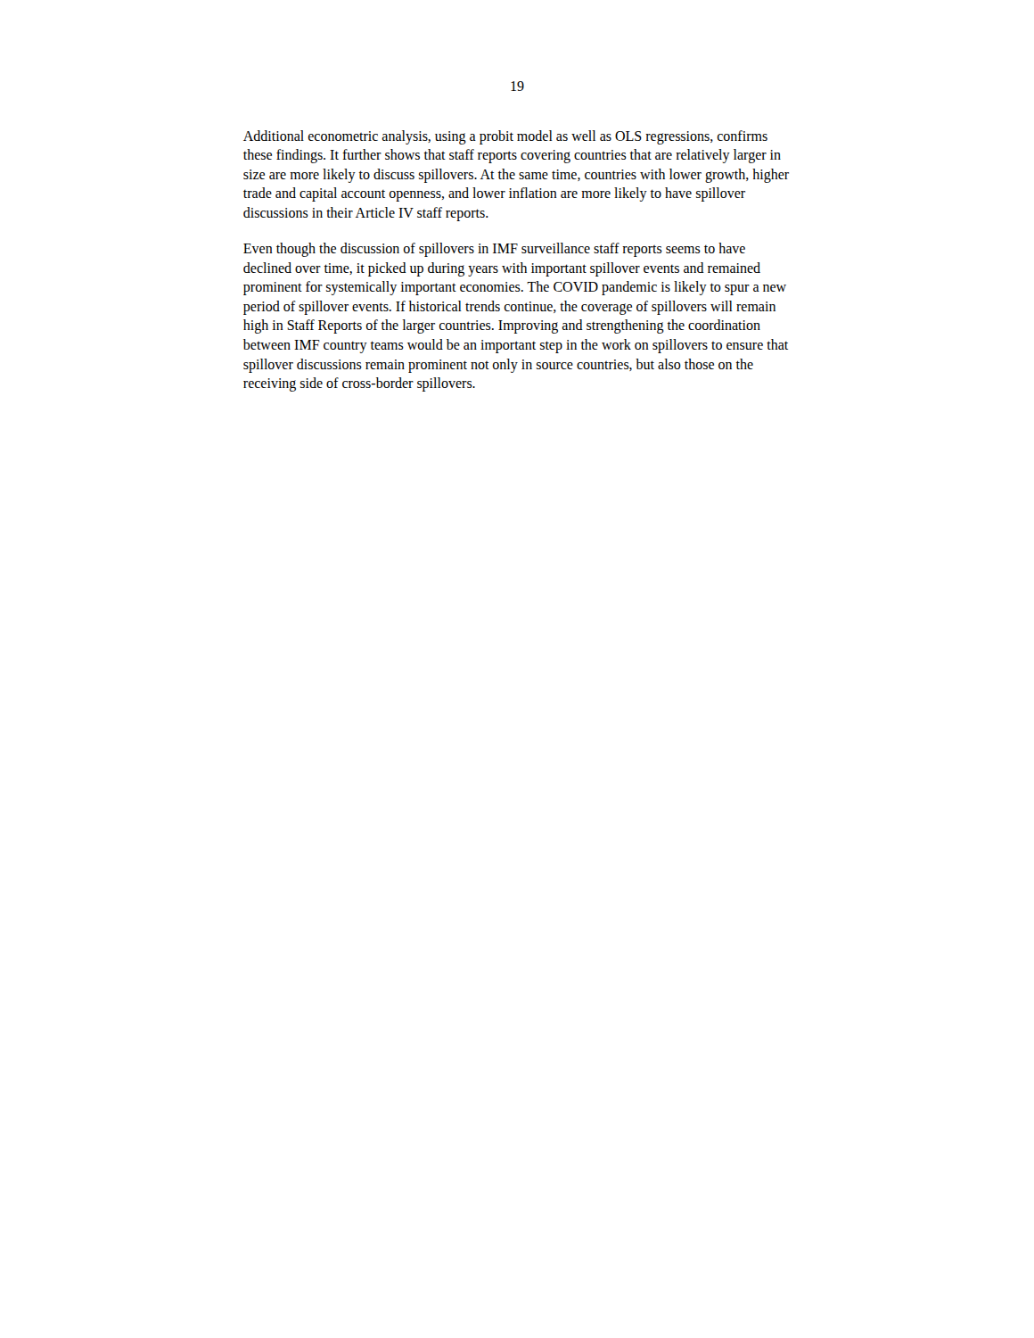19
Additional econometric analysis, using a probit model as well as OLS regressions, confirms these findings. It further shows that staff reports covering countries that are relatively larger in size are more likely to discuss spillovers. At the same time, countries with lower growth, higher trade and capital account openness, and lower inflation are more likely to have spillover discussions in their Article IV staff reports.
Even though the discussion of spillovers in IMF surveillance staff reports seems to have declined over time, it picked up during years with important spillover events and remained prominent for systemically important economies. The COVID pandemic is likely to spur a new period of spillover events. If historical trends continue, the coverage of spillovers will remain high in Staff Reports of the larger countries. Improving and strengthening the coordination between IMF country teams would be an important step in the work on spillovers to ensure that spillover discussions remain prominent not only in source countries, but also those on the receiving side of cross-border spillovers.